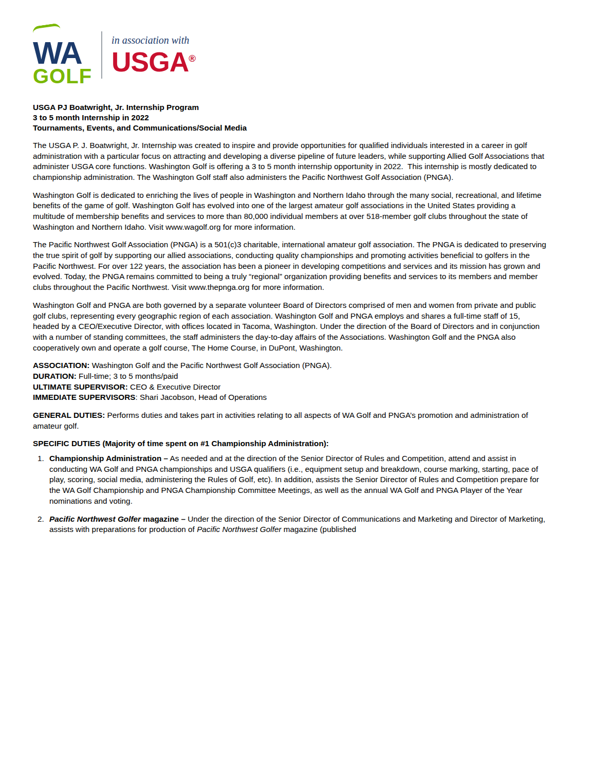WA GOLF
in association with USGA®
USGA PJ Boatwright, Jr. Internship Program 3 to 5 month Internship in 2022 Tournaments, Events, and Communications/Social Media
The USGA P. J. Boatwright, Jr. Internship was created to inspire and provide opportunities for qualified individuals interested in a career in golf administration with a particular focus on attracting and developing a diverse pipeline of future leaders, while supporting Allied Golf Associations that administer USGA core functions. Washington Golf is offering a 3 to 5 month internship opportunity in 2022. This internship is mostly dedicated to championship administration. The Washington Golf staff also administers the Pacific Northwest Golf Association (PNGA).
Washington Golf is dedicated to enriching the lives of people in Washington and Northern Idaho through the many social, recreational, and lifetime benefits of the game of golf. Washington Golf has evolved into one of the largest amateur golf associations in the United States providing a multitude of membership benefits and services to more than 80,000 individual members at over 518-member golf clubs throughout the state of Washington and Northern Idaho. Visit www.wagolf.org for more information.
The Pacific Northwest Golf Association (PNGA) is a 501(c)3 charitable, international amateur golf association. The PNGA is dedicated to preserving the true spirit of golf by supporting our allied associations, conducting quality championships and promoting activities beneficial to golfers in the Pacific Northwest. For over 122 years, the association has been a pioneer in developing competitions and services and its mission has grown and evolved. Today, the PNGA remains committed to being a truly “regional” organization providing benefits and services to its members and member clubs throughout the Pacific Northwest. Visit www.thepnga.org for more information.
Washington Golf and PNGA are both governed by a separate volunteer Board of Directors comprised of men and women from private and public golf clubs, representing every geographic region of each association. Washington Golf and PNGA employs and shares a full-time staff of 15, headed by a CEO/Executive Director, with offices located in Tacoma, Washington. Under the direction of the Board of Directors and in conjunction with a number of standing committees, the staff administers the day-to-day affairs of the Associations. Washington Golf and the PNGA also cooperatively own and operate a golf course, The Home Course, in DuPont, Washington.
ASSOCIATION: Washington Golf and the Pacific Northwest Golf Association (PNGA).
DURATION: Full-time; 3 to 5 months/paid
ULTIMATE SUPERVISOR: CEO & Executive Director
IMMEDIATE SUPERVISORS: Shari Jacobson, Head of Operations
GENERAL DUTIES: Performs duties and takes part in activities relating to all aspects of WA Golf and PNGA’s promotion and administration of amateur golf.
SPECIFIC DUTIES (Majority of time spent on #1 Championship Administration):
Championship Administration – As needed and at the direction of the Senior Director of Rules and Competition, attend and assist in conducting WA Golf and PNGA championships and USGA qualifiers (i.e., equipment setup and breakdown, course marking, starting, pace of play, scoring, social media, administering the Rules of Golf, etc). In addition, assists the Senior Director of Rules and Competition prepare for the WA Golf Championship and PNGA Championship Committee Meetings, as well as the annual WA Golf and PNGA Player of the Year nominations and voting.
Pacific Northwest Golfer magazine – Under the direction of the Senior Director of Communications and Marketing and Director of Marketing, assists with preparations for production of Pacific Northwest Golfer magazine (published